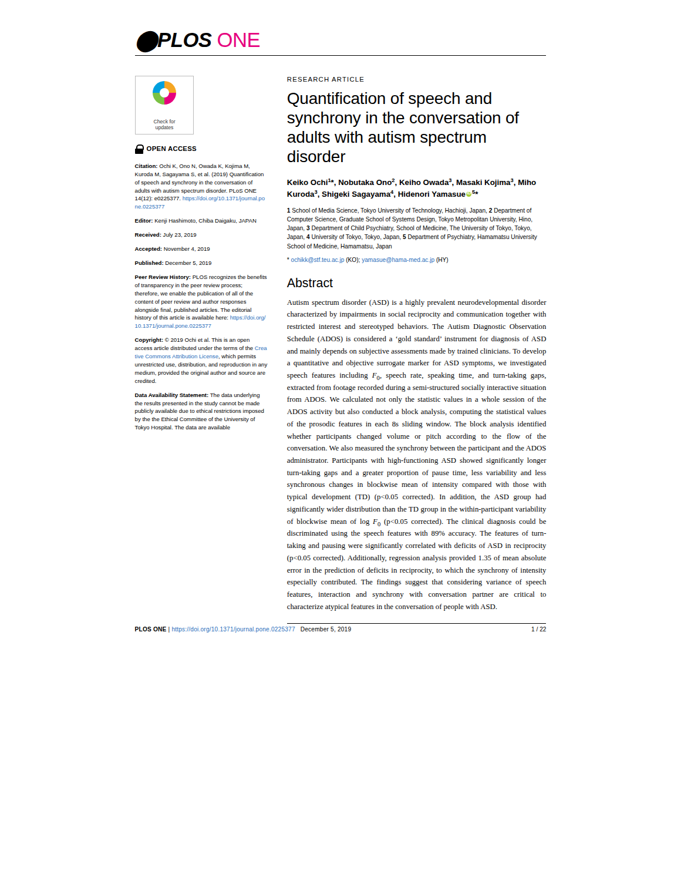⬤︎PLOS ONE
Check for
updates
OPEN ACCESS
Citation: Ochi K, Ono N, Owada K, Kojima M, Kuroda M, Sagayama S, et al. (2019) Quantification of speech and synchrony in the conversation of adults with autism spectrum disorder. PLoS ONE 14(12): e0225377. https://doi.org/10.1371/journal.pone.0225377
Editor: Kenji Hashimoto, Chiba Daigaku, JAPAN
Received: July 23, 2019
Accepted: November 4, 2019
Published: December 5, 2019
Peer Review History: PLOS recognizes the benefits of transparency in the peer review process; therefore, we enable the publication of all of the content of peer review and author responses alongside final, published articles. The editorial history of this article is available here: https://doi.org/10.1371/journal.pone.0225377
Copyright: © 2019 Ochi et al. This is an open access article distributed under the terms of the Creative Commons Attribution License, which permits unrestricted use, distribution, and reproduction in any medium, provided the original author and source are credited.
Data Availability Statement: The data underlying the results presented in the study cannot be made publicly available due to ethical restrictions imposed by the the Ethical Committee of the University of Tokyo Hospital. The data are available
Research Article
Quantification of speech and synchrony in the conversation of adults with autism spectrum disorder
Keiko Ochi1*, Nobutaka Ono2, Keiho Owada3, Masaki Kojima3, Miho Kuroda3, Shigeki Sagayama4, Hidenori Yamasue5*
1 School of Media Science, Tokyo University of Technology, Hachioji, Japan, 2 Department of Computer Science, Graduate School of Systems Design, Tokyo Metropolitan University, Hino, Japan, 3 Department of Child Psychiatry, School of Medicine, The University of Tokyo, Tokyo, Japan, 4 University of Tokyo, Tokyo, Japan, 5 Department of Psychiatry, Hamamatsu University School of Medicine, Hamamatsu, Japan
* ochikk@stf.teu.ac.jp (KO); yamasue@hama-med.ac.jp (HY)
Abstract
Autism spectrum disorder (ASD) is a highly prevalent neurodevelopmental disorder characterized by impairments in social reciprocity and communication together with restricted interest and stereotyped behaviors. The Autism Diagnostic Observation Schedule (ADOS) is considered a ‘gold standard’ instrument for diagnosis of ASD and mainly depends on subjective assessments made by trained clinicians. To develop a quantitative and objective surrogate marker for ASD symptoms, we investigated speech features including F0, speech rate, speaking time, and turn-taking gaps, extracted from footage recorded during a semi-structured socially interactive situation from ADOS. We calculated not only the statistic values in a whole session of the ADOS activity but also conducted a block analysis, computing the statistical values of the prosodic features in each 8s sliding window. The block analysis identified whether participants changed volume or pitch according to the flow of the conversation. We also measured the synchrony between the participant and the ADOS administrator. Participants with high-functioning ASD showed significantly longer turn-taking gaps and a greater proportion of pause time, less variability and less synchronous changes in blockwise mean of intensity compared with those with typical development (TD) (p<0.05 corrected). In addition, the ASD group had significantly wider distribution than the TD group in the within-participant variability of blockwise mean of log F0 (p<0.05 corrected). The clinical diagnosis could be discriminated using the speech features with 89% accuracy. The features of turn-taking and pausing were significantly correlated with deficits of ASD in reciprocity (p<0.05 corrected). Additionally, regression analysis provided 1.35 of mean absolute error in the prediction of deficits in reciprocity, to which the synchrony of intensity especially contributed. The findings suggest that considering variance of speech features, interaction and synchrony with conversation partner are critical to characterize atypical features in the conversation of people with ASD.
PLOS ONE | https://doi.org/10.1371/journal.pone.0225377 December 5, 2019
1 / 22